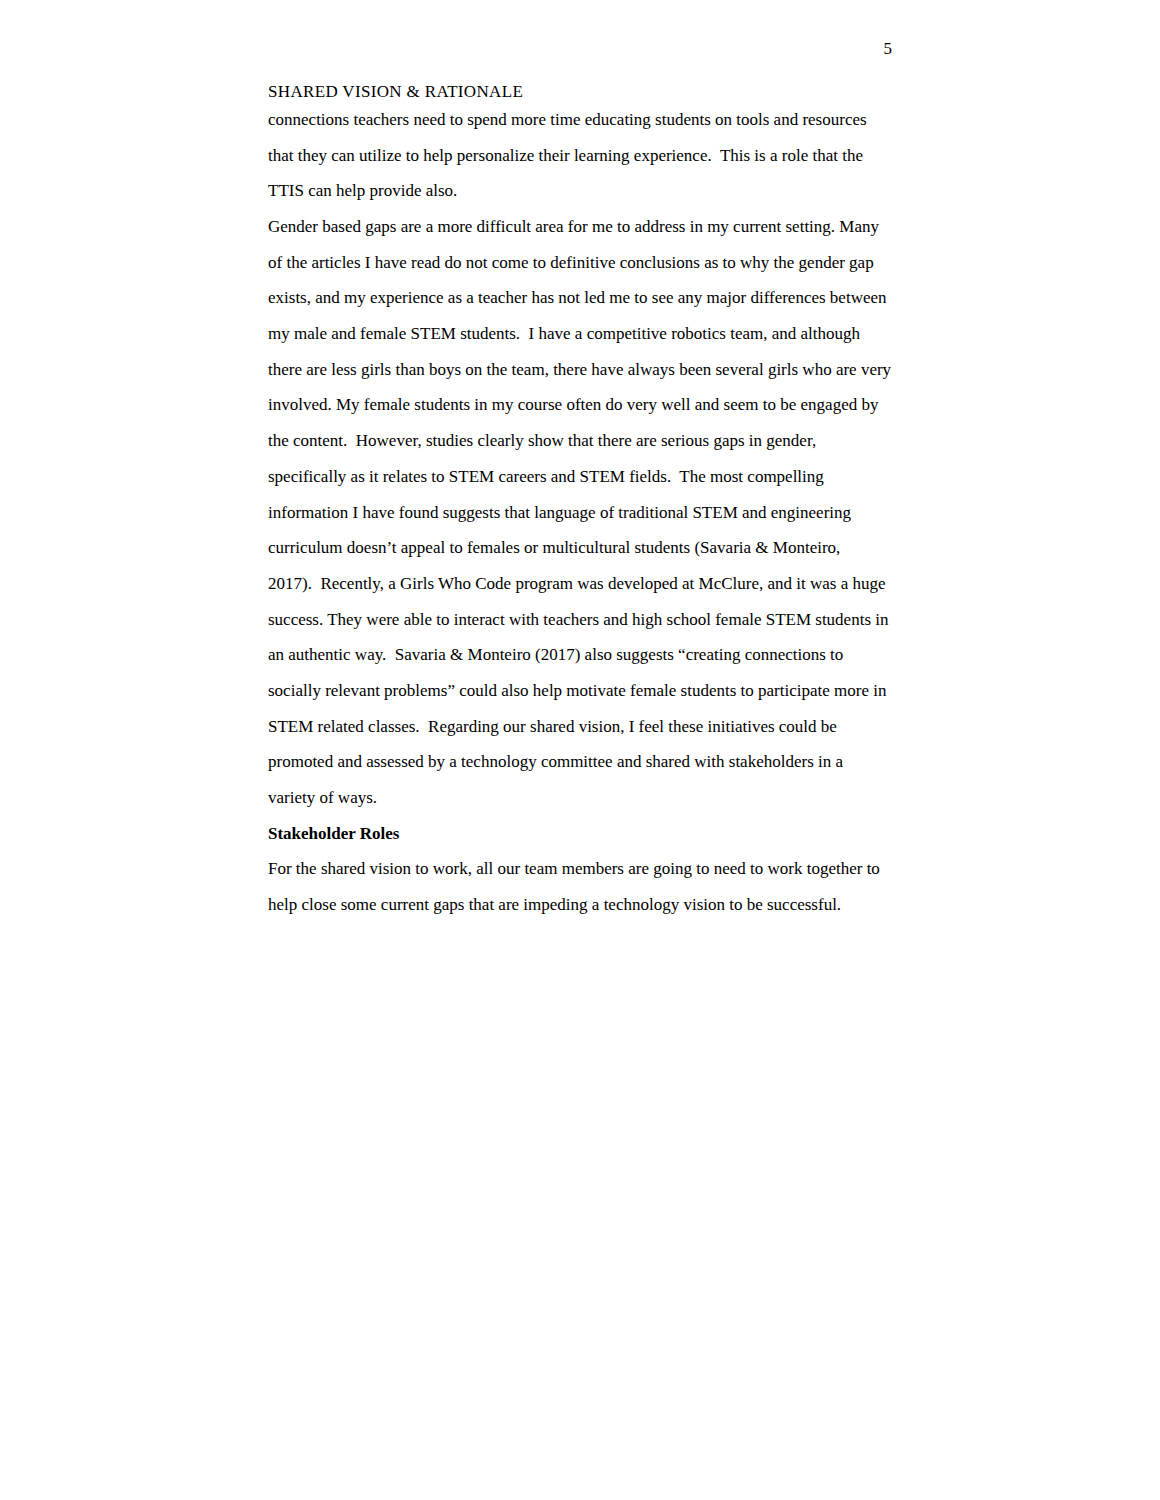5
SHARED VISION & RATIONALE
connections teachers need to spend more time educating students on tools and resources that they can utilize to help personalize their learning experience. This is a role that the TTIS can help provide also.
Gender based gaps are a more difficult area for me to address in my current setting. Many of the articles I have read do not come to definitive conclusions as to why the gender gap exists, and my experience as a teacher has not led me to see any major differences between my male and female STEM students. I have a competitive robotics team, and although there are less girls than boys on the team, there have always been several girls who are very involved. My female students in my course often do very well and seem to be engaged by the content. However, studies clearly show that there are serious gaps in gender, specifically as it relates to STEM careers and STEM fields. The most compelling information I have found suggests that language of traditional STEM and engineering curriculum doesn’t appeal to females or multicultural students (Savaria & Monteiro, 2017). Recently, a Girls Who Code program was developed at McClure, and it was a huge success. They were able to interact with teachers and high school female STEM students in an authentic way. Savaria & Monteiro (2017) also suggests “creating connections to socially relevant problems” could also help motivate female students to participate more in STEM related classes. Regarding our shared vision, I feel these initiatives could be promoted and assessed by a technology committee and shared with stakeholders in a variety of ways.
Stakeholder Roles
For the shared vision to work, all our team members are going to need to work together to help close some current gaps that are impeding a technology vision to be successful.